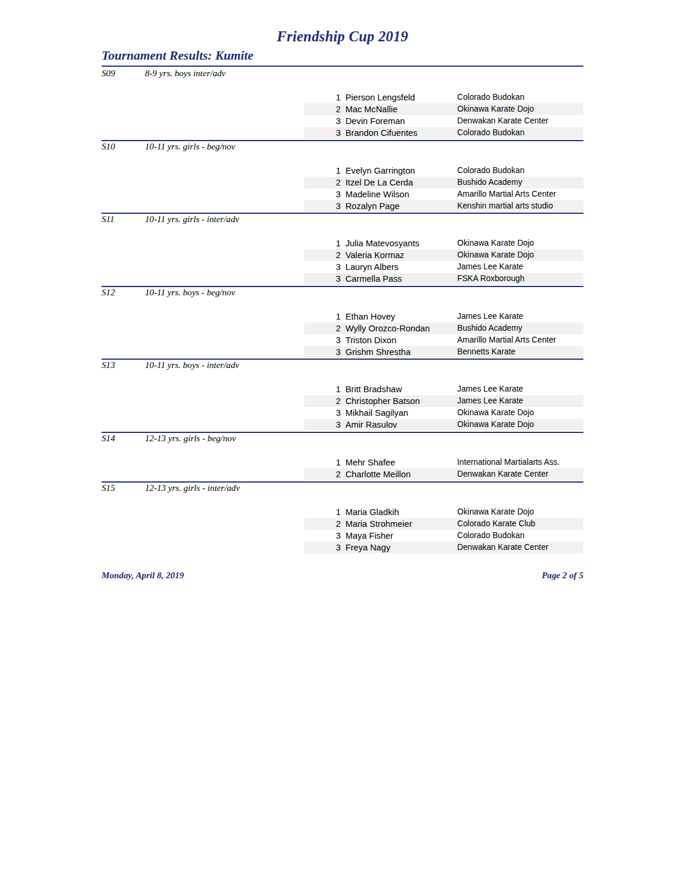Friendship Cup 2019
Tournament Results: Kumite
| S09 | 8-9 yrs. boys inter/adv | / Group: 1 / / Place / Name / Dojo / / 1 / Pierson Lengsfeld / Colorado Budokan / / 2 / Mac McNallie / Okinawa Karate Dojo / / 3 / Devin Foreman / Denwakan Karate Center / / 3 / Brandon Cifuentes / Colorado Budokan / |
| S10 | 10-11 yrs. girls - beg/nov | / Group: 1 / / Place / Name / Dojo / / 1 / Evelyn Garrington / Colorado Budokan / / 2 / Itzel De La Cerda / Bushido Academy / / 3 / Madeline Wilson / Amarillo Martial Arts Center / / 3 / Rozalyn Page / Kenshin martial arts studio / |
| S11 | 10-11 yrs. girls - inter/adv | / Group: 1 / / Place / Name / Dojo / / 1 / Julia Matevosyants / Okinawa Karate Dojo / / 2 / Valeria Kormaz / Okinawa Karate Dojo / / 3 / Lauryn Albers / James Lee Karate / / 3 / Carmella Pass / FSKA Roxborough / |
| S12 | 10-11 yrs. boys - beg/nov | / Group: 1 / / Place / Name / Dojo / / 1 / Ethan Hovey / James Lee Karate / / 2 / Wylly Orozco-Rondan / Bushido Academy / / 3 / Triston Dixon / Amarillo Martial Arts Center / / 3 / Grishm Shrestha / Bennetts Karate / |
| S13 | 10-11 yrs. boys - inter/adv | / Group: 1 / / Place / Name / Dojo / / 1 / Britt Bradshaw / James Lee Karate / / 2 / Christopher Batson / James Lee Karate / / 3 / Mikhail Sagilyan / Okinawa Karate Dojo / / 3 / Amir Rasulov / Okinawa Karate Dojo / |
| S14 | 12-13 yrs. girls - beg/nov | / Group: 1 / / Place / Name / Dojo / / 1 / Mehr Shafee / International Martialarts Ass. / / 2 / Charlotte Meillon / Denwakan Karate Center / |
| S15 | 12-13 yrs. girls - inter/adv | / Group: 1 / / Place / Name / Dojo / / 1 / Maria Gladkih / Okinawa Karate Dojo / / 2 / Maria Strohmeier / Colorado Karate Club / / 3 / Maya Fisher / Colorado Budokan / / 3 / Freya Nagy / Denwakan Karate Center / |
Monday, April 8, 2019 Page 2 of 5